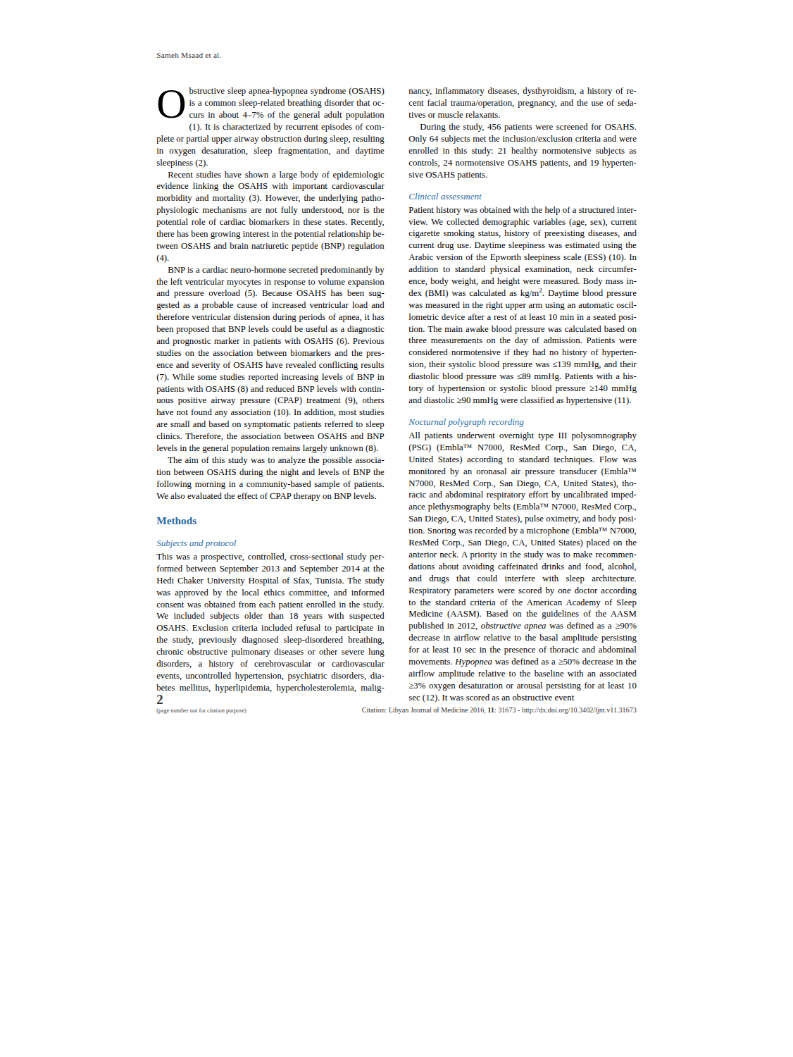Sameh Msaad et al.
Obstructive sleep apnea-hypopnea syndrome (OSAHS) is a common sleep-related breathing disorder that occurs in about 4–7% of the general adult population (1). It is characterized by recurrent episodes of complete or partial upper airway obstruction during sleep, resulting in oxygen desaturation, sleep fragmentation, and daytime sleepiness (2).
Recent studies have shown a large body of epidemiologic evidence linking the OSAHS with important cardiovascular morbidity and mortality (3). However, the underlying pathophysiologic mechanisms are not fully understood, nor is the potential role of cardiac biomarkers in these states. Recently, there has been growing interest in the potential relationship between OSAHS and brain natriuretic peptide (BNP) regulation (4).
BNP is a cardiac neuro-hormone secreted predominantly by the left ventricular myocytes in response to volume expansion and pressure overload (5). Because OSAHS has been suggested as a probable cause of increased ventricular load and therefore ventricular distension during periods of apnea, it has been proposed that BNP levels could be useful as a diagnostic and prognostic marker in patients with OSAHS (6). Previous studies on the association between biomarkers and the presence and severity of OSAHS have revealed conflicting results (7). While some studies reported increasing levels of BNP in patients with OSAHS (8) and reduced BNP levels with continuous positive airway pressure (CPAP) treatment (9), others have not found any association (10). In addition, most studies are small and based on symptomatic patients referred to sleep clinics. Therefore, the association between OSAHS and BNP levels in the general population remains largely unknown (8).
The aim of this study was to analyze the possible association between OSAHS during the night and levels of BNP the following morning in a community-based sample of patients. We also evaluated the effect of CPAP therapy on BNP levels.
Methods
Subjects and protocol
This was a prospective, controlled, cross-sectional study performed between September 2013 and September 2014 at the Hedi Chaker University Hospital of Sfax, Tunisia. The study was approved by the local ethics committee, and informed consent was obtained from each patient enrolled in the study. We included subjects older than 18 years with suspected OSAHS. Exclusion criteria included refusal to participate in the study, previously diagnosed sleep-disordered breathing, chronic obstructive pulmonary diseases or other severe lung disorders, a history of cerebrovascular or cardiovascular events, uncontrolled hypertension, psychiatric disorders, diabetes mellitus, hyperlipidemia, hypercholesterolemia, malignancy, inflammatory diseases, dysthyroidism, a history of recent facial trauma/operation, pregnancy, and the use of sedatives or muscle relaxants.
During the study, 456 patients were screened for OSAHS. Only 64 subjects met the inclusion/exclusion criteria and were enrolled in this study: 21 healthy normotensive subjects as controls, 24 normotensive OSAHS patients, and 19 hypertensive OSAHS patients.
Clinical assessment
Patient history was obtained with the help of a structured interview. We collected demographic variables (age, sex), current cigarette smoking status, history of preexisting diseases, and current drug use. Daytime sleepiness was estimated using the Arabic version of the Epworth sleepiness scale (ESS) (10). In addition to standard physical examination, neck circumference, body weight, and height were measured. Body mass index (BMI) was calculated as kg/m2. Daytime blood pressure was measured in the right upper arm using an automatic oscillometric device after a rest of at least 10 min in a seated position. The main awake blood pressure was calculated based on three measurements on the day of admission. Patients were considered normotensive if they had no history of hypertension, their systolic blood pressure was ≤139 mmHg, and their diastolic blood pressure was ≤89 mmHg. Patients with a history of hypertension or systolic blood pressure ≥140 mmHg and diastolic ≥90 mmHg were classified as hypertensive (11).
Nocturnal polygraph recording
All patients underwent overnight type III polysomnography (PSG) (Embla™ N7000, ResMed Corp., San Diego, CA, United States) according to standard techniques. Flow was monitored by an oronasal air pressure transducer (Embla™ N7000, ResMed Corp., San Diego, CA, United States), thoracic and abdominal respiratory effort by uncalibrated impedance plethysmography belts (Embla™ N7000, ResMed Corp., San Diego, CA, United States), pulse oximetry, and body position. Snoring was recorded by a microphone (Embla™ N7000, ResMed Corp., San Diego, CA, United States) placed on the anterior neck. A priority in the study was to make recommendations about avoiding caffeinated drinks and food, alcohol, and drugs that could interfere with sleep architecture. Respiratory parameters were scored by one doctor according to the standard criteria of the American Academy of Sleep Medicine (AASM). Based on the guidelines of the AASM published in 2012, obstructive apnea was defined as a ≥90% decrease in airflow relative to the basal amplitude persisting for at least 10 sec in the presence of thoracic and abdominal movements. Hypopnea was defined as a ≥50% decrease in the airflow amplitude relative to the baseline with an associated ≥3% oxygen desaturation or arousal persisting for at least 10 sec (12). It was scored as an obstructive event
2 (page number not for citation purpose)
Citation: Libyan Journal of Medicine 2016, 11: 31673 - http://dx.doi.org/10.3402/ljm.v11.31673